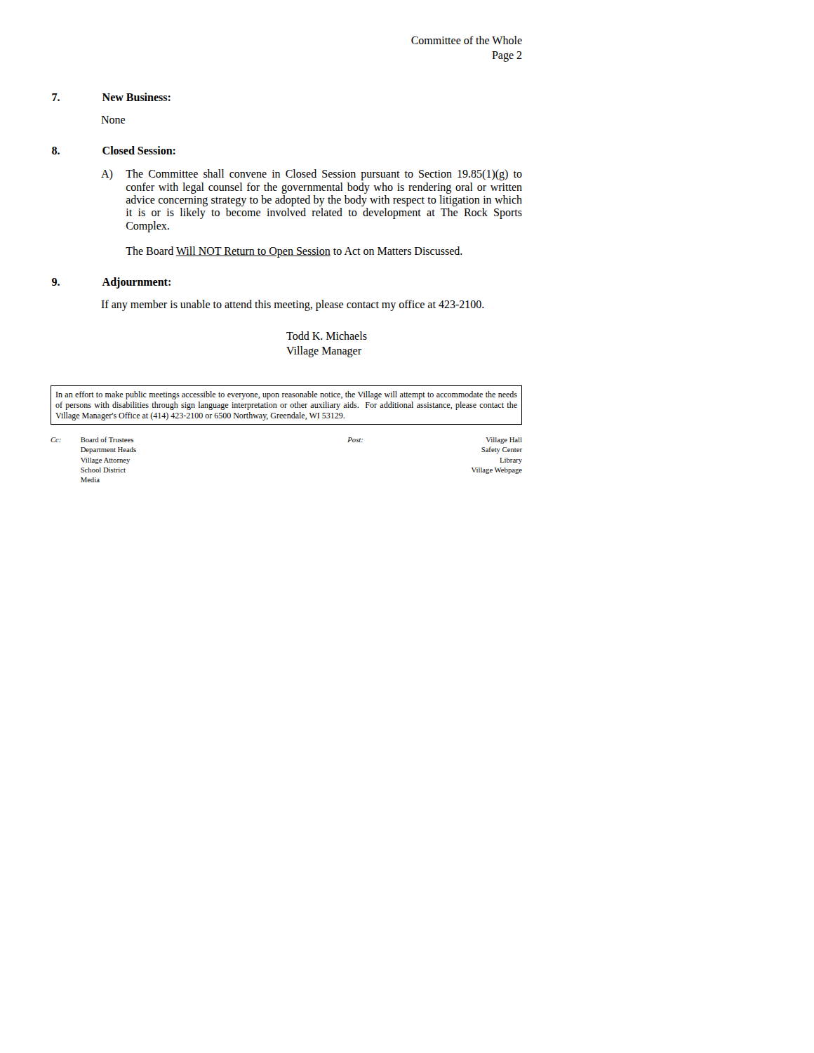Committee of the Whole
Page 2
7. New Business:
None
8. Closed Session:
A) The Committee shall convene in Closed Session pursuant to Section 19.85(1)(g) to confer with legal counsel for the governmental body who is rendering oral or written advice concerning strategy to be adopted by the body with respect to litigation in which it is or is likely to become involved related to development at The Rock Sports Complex.
The Board Will NOT Return to Open Session to Act on Matters Discussed.
9. Adjournment:
If any member is unable to attend this meeting, please contact my office at 423-2100.
Todd K. Michaels
Village Manager
In an effort to make public meetings accessible to everyone, upon reasonable notice, the Village will attempt to accommodate the needs of persons with disabilities through sign language interpretation or other auxiliary aids. For additional assistance, please contact the Village Manager's Office at (414) 423-2100 or 6500 Northway, Greendale, WI 53129.
| Cc: | Board of Trustees | Post: | Village Hall |
| | Department Heads | | Safety Center |
| | Village Attorney | | Library |
| | School District | | Village Webpage |
| | Media | | |